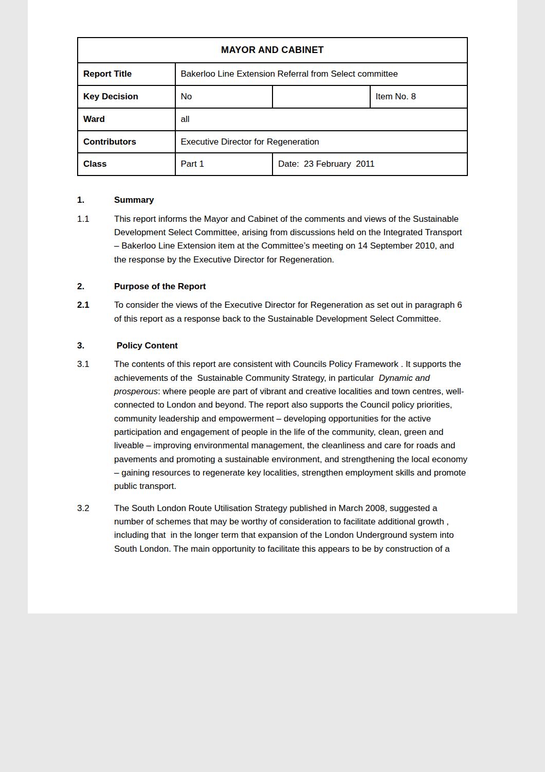| MAYOR AND CABINET |
| --- |
| Report Title | Bakerloo Line Extension Referral from Select committee |
| Key Decision | No | | Item No. 8 |
| Ward | all |
| Contributors | Executive Director for Regeneration |
| Class | Part 1 | Date: 23 February 2011 |
1.
Summary
1.1
This report informs the Mayor and Cabinet of the comments and views of the Sustainable Development Select Committee, arising from discussions held on the Integrated Transport – Bakerloo Line Extension item at the Committee’s meeting on 14 September 2010, and the response by the Executive Director for Regeneration.
2.
Purpose of the Report
2.1
To consider the views of the Executive Director for Regeneration as set out in paragraph 6 of this report as a response back to the Sustainable Development Select Committee.
3.
Policy Content
3.1
The contents of this report are consistent with Councils Policy Framework . It supports the achievements of the Sustainable Community Strategy, in particular Dynamic and prosperous: where people are part of vibrant and creative localities and town centres, well-connected to London and beyond. The report also supports the Council policy priorities, community leadership and empowerment – developing opportunities for the active participation and engagement of people in the life of the community, clean, green and liveable – improving environmental management, the cleanliness and care for roads and pavements and promoting a sustainable environment, and strengthening the local economy – gaining resources to regenerate key localities, strengthen employment skills and promote public transport.
3.2
The South London Route Utilisation Strategy published in March 2008, suggested a number of schemes that may be worthy of consideration to facilitate additional growth , including that in the longer term that expansion of the London Underground system into South London. The main opportunity to facilitate this appears to be by construction of a